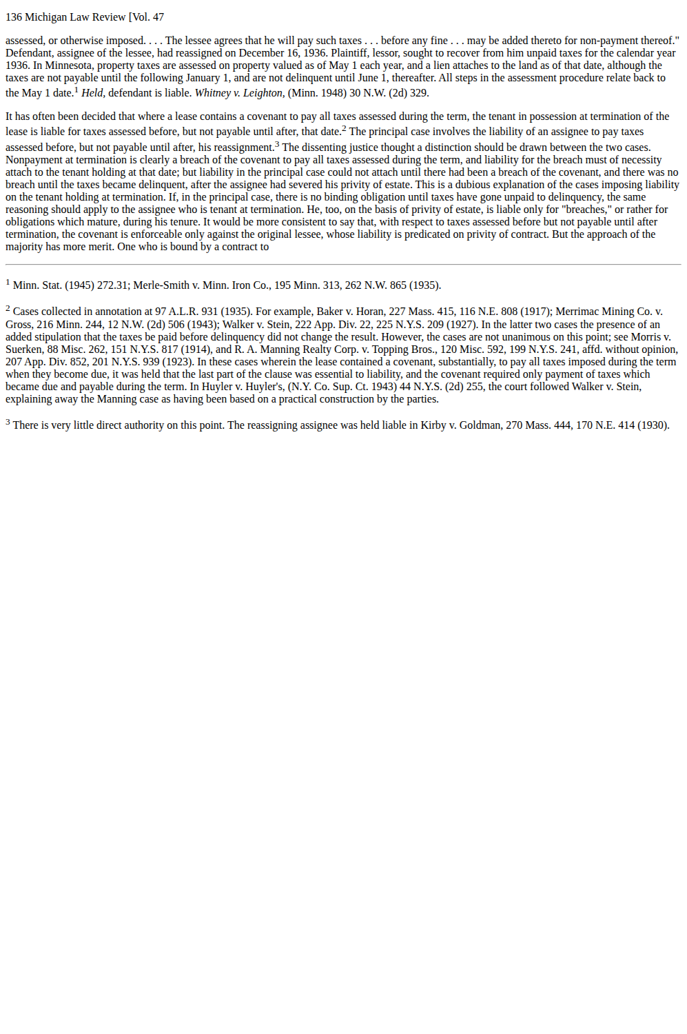136 Michigan Law Review [Vol. 47
assessed, or otherwise imposed. . . . The lessee agrees that he will pay such taxes . . . before any fine . . . may be added thereto for non-payment thereof." Defendant, assignee of the lessee, had reassigned on December 16, 1936. Plaintiff, lessor, sought to recover from him unpaid taxes for the calendar year 1936. In Minnesota, property taxes are assessed on property valued as of May 1 each year, and a lien attaches to the land as of that date, although the taxes are not payable until the following January 1, and are not delinquent until June 1, thereafter. All steps in the assessment procedure relate back to the May 1 date.1 Held, defendant is liable. Whitney v. Leighton, (Minn. 1948) 30 N.W. (2d) 329.
It has often been decided that where a lease contains a covenant to pay all taxes assessed during the term, the tenant in possession at termination of the lease is liable for taxes assessed before, but not payable until after, that date.2 The principal case involves the liability of an assignee to pay taxes assessed before, but not payable until after, his reassignment.3 The dissenting justice thought a distinction should be drawn between the two cases. Nonpayment at termination is clearly a breach of the covenant to pay all taxes assessed during the term, and liability for the breach must of necessity attach to the tenant holding at that date; but liability in the principal case could not attach until there had been a breach of the covenant, and there was no breach until the taxes became delinquent, after the assignee had severed his privity of estate. This is a dubious explanation of the cases imposing liability on the tenant holding at termination. If, in the principal case, there is no binding obligation until taxes have gone unpaid to delinquency, the same reasoning should apply to the assignee who is tenant at termination. He, too, on the basis of privity of estate, is liable only for "breaches," or rather for obligations which mature, during his tenure. It would be more consistent to say that, with respect to taxes assessed before but not payable until after termination, the covenant is enforceable only against the original lessee, whose liability is predicated on privity of contract. But the approach of the majority has more merit. One who is bound by a contract to
1 Minn. Stat. (1945) 272.31; Merle-Smith v. Minn. Iron Co., 195 Minn. 313, 262 N.W. 865 (1935).
2 Cases collected in annotation at 97 A.L.R. 931 (1935). For example, Baker v. Horan, 227 Mass. 415, 116 N.E. 808 (1917); Merrimac Mining Co. v. Gross, 216 Minn. 244, 12 N.W. (2d) 506 (1943); Walker v. Stein, 222 App. Div. 22, 225 N.Y.S. 209 (1927). In the latter two cases the presence of an added stipulation that the taxes be paid before delinquency did not change the result. However, the cases are not unanimous on this point; see Morris v. Suerken, 88 Misc. 262, 151 N.Y.S. 817 (1914), and R. A. Manning Realty Corp. v. Topping Bros., 120 Misc. 592, 199 N.Y.S. 241, affd. without opinion, 207 App. Div. 852, 201 N.Y.S. 939 (1923). In these cases wherein the lease contained a covenant, substantially, to pay all taxes imposed during the term when they become due, it was held that the last part of the clause was essential to liability, and the covenant required only payment of taxes which became due and payable during the term. In Huyler v. Huyler's, (N.Y. Co. Sup. Ct. 1943) 44 N.Y.S. (2d) 255, the court followed Walker v. Stein, explaining away the Manning case as having been based on a practical construction by the parties.
3 There is very little direct authority on this point. The reassigning assignee was held liable in Kirby v. Goldman, 270 Mass. 444, 170 N.E. 414 (1930).